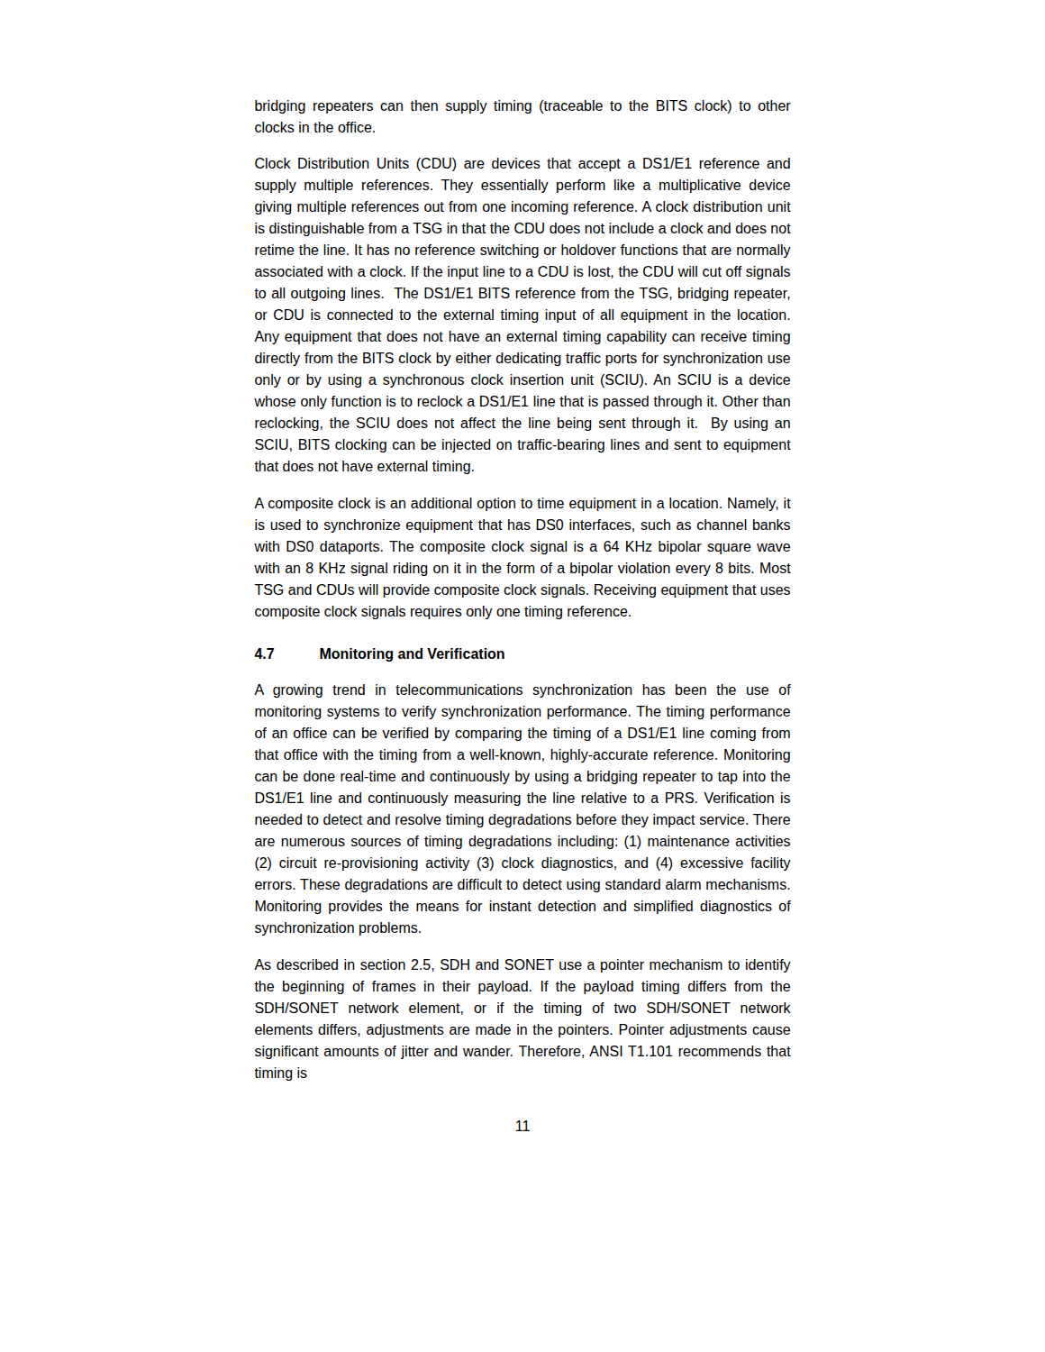bridging repeaters can then supply timing (traceable to the BITS clock) to other clocks in the office.
Clock Distribution Units (CDU) are devices that accept a DS1/E1 reference and supply multiple references. They essentially perform like a multiplicative device giving multiple references out from one incoming reference. A clock distribution unit is distinguishable from a TSG in that the CDU does not include a clock and does not retime the line. It has no reference switching or holdover functions that are normally associated with a clock. If the input line to a CDU is lost, the CDU will cut off signals to all outgoing lines. The DS1/E1 BITS reference from the TSG, bridging repeater, or CDU is connected to the external timing input of all equipment in the location. Any equipment that does not have an external timing capability can receive timing directly from the BITS clock by either dedicating traffic ports for synchronization use only or by using a synchronous clock insertion unit (SCIU). An SCIU is a device whose only function is to reclock a DS1/E1 line that is passed through it. Other than reclocking, the SCIU does not affect the line being sent through it. By using an SCIU, BITS clocking can be injected on traffic-bearing lines and sent to equipment that does not have external timing.
A composite clock is an additional option to time equipment in a location. Namely, it is used to synchronize equipment that has DS0 interfaces, such as channel banks with DS0 dataports. The composite clock signal is a 64 KHz bipolar square wave with an 8 KHz signal riding on it in the form of a bipolar violation every 8 bits. Most TSG and CDUs will provide composite clock signals. Receiving equipment that uses composite clock signals requires only one timing reference.
4.7 Monitoring and Verification
A growing trend in telecommunications synchronization has been the use of monitoring systems to verify synchronization performance. The timing performance of an office can be verified by comparing the timing of a DS1/E1 line coming from that office with the timing from a well-known, highly-accurate reference. Monitoring can be done real-time and continuously by using a bridging repeater to tap into the DS1/E1 line and continuously measuring the line relative to a PRS. Verification is needed to detect and resolve timing degradations before they impact service. There are numerous sources of timing degradations including: (1) maintenance activities (2) circuit re-provisioning activity (3) clock diagnostics, and (4) excessive facility errors. These degradations are difficult to detect using standard alarm mechanisms. Monitoring provides the means for instant detection and simplified diagnostics of synchronization problems.
As described in section 2.5, SDH and SONET use a pointer mechanism to identify the beginning of frames in their payload. If the payload timing differs from the SDH/SONET network element, or if the timing of two SDH/SONET network elements differs, adjustments are made in the pointers. Pointer adjustments cause significant amounts of jitter and wander. Therefore, ANSI T1.101 recommends that timing is
11